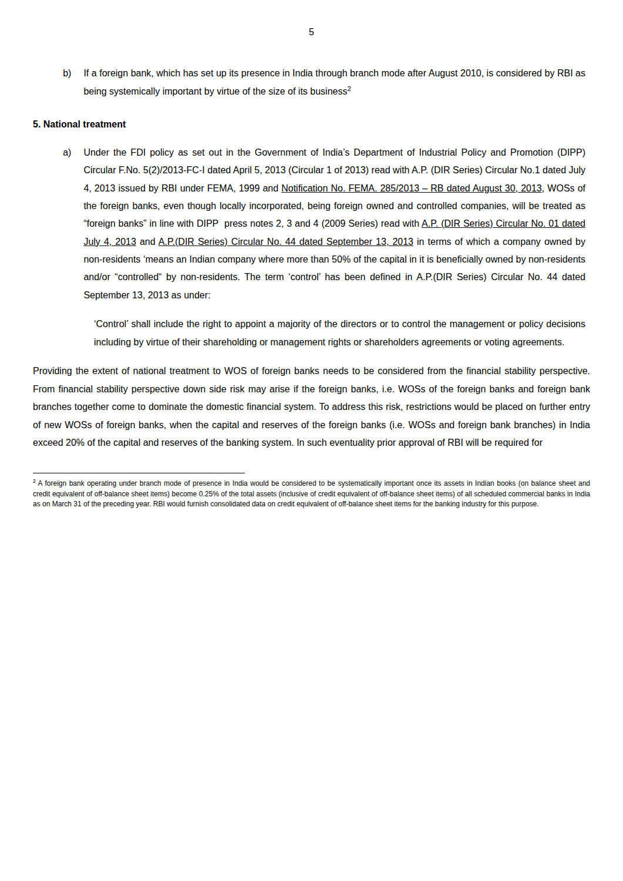5
b)
If a foreign bank, which has set up its presence in India through branch mode after August 2010, is considered by RBI as being systemically important by virtue of the size of its business2
5. National treatment
a)
Under the FDI policy as set out in the Government of India’s Department of Industrial Policy and Promotion (DIPP) Circular F.No. 5(2)/2013-FC-I dated April 5, 2013 (Circular 1 of 2013) read with A.P. (DIR Series) Circular No.1 dated July 4, 2013 issued by RBI under FEMA, 1999 and Notification No. FEMA. 285/2013 – RB dated August 30, 2013, WOSs of the foreign banks, even though locally incorporated, being foreign owned and controlled companies, will be treated as “foreign banks” in line with DIPP press notes 2, 3 and 4 (2009 Series) read with A.P. (DIR Series) Circular No. 01 dated July 4, 2013 and A.P.(DIR Series) Circular No. 44 dated September 13, 2013 in terms of which a company owned by non-residents ‘means an Indian company where more than 50% of the capital in it is beneficially owned by non-residents and/or “controlled“ by non-residents. The term ‘control’ has been defined in A.P.(DIR Series) Circular No. 44 dated September 13, 2013 as under:
‘Control’ shall include the right to appoint a majority of the directors or to control the management or policy decisions including by virtue of their shareholding or management rights or shareholders agreements or voting agreements.
Providing the extent of national treatment to WOS of foreign banks needs to be considered from the financial stability perspective. From financial stability perspective down side risk may arise if the foreign banks, i.e. WOSs of the foreign banks and foreign bank branches together come to dominate the domestic financial system. To address this risk, restrictions would be placed on further entry of new WOSs of foreign banks, when the capital and reserves of the foreign banks (i.e. WOSs and foreign bank branches) in India exceed 20% of the capital and reserves of the banking system. In such eventuality prior approval of RBI will be required for
2 A foreign bank operating under branch mode of presence in India would be considered to be systematically important once its assets in Indian books (on balance sheet and credit equivalent of off-balance sheet items) become 0.25% of the total assets (inclusive of credit equivalent of off-balance sheet items) of all scheduled commercial banks in India as on March 31 of the preceding year. RBI would furnish consolidated data on credit equivalent of off-balance sheet items for the banking industry for this purpose.